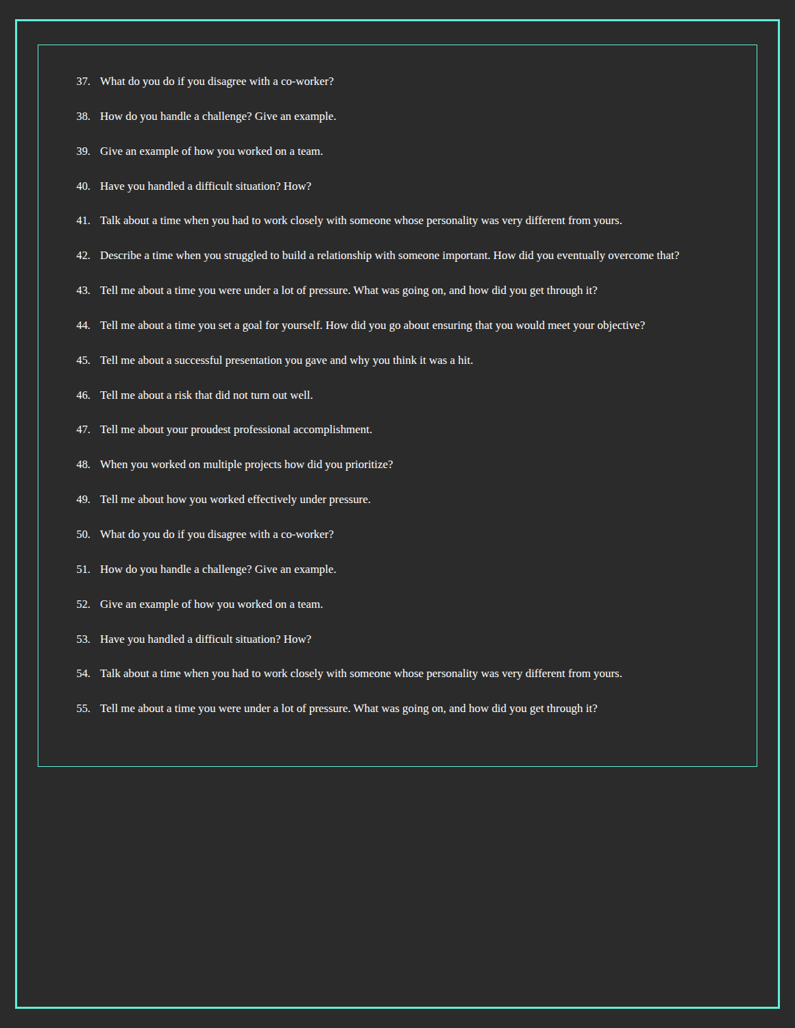What do you do if you disagree with a co-worker?
How do you handle a challenge? Give an example.
Give an example of how you worked on a team.
Have you handled a difficult situation? How?
Talk about a time when you had to work closely with someone whose personality was very different from yours.
Describe a time when you struggled to build a relationship with someone important. How did you eventually overcome that?
Tell me about a time you were under a lot of pressure. What was going on, and how did you get through it?
Tell me about a time you set a goal for yourself. How did you go about ensuring that you would meet your objective?
Tell me about a successful presentation you gave and why you think it was a hit.
Tell me about a risk that did not turn out well.
Tell me about your proudest professional accomplishment.
When you worked on multiple projects how did you prioritize?
Tell me about how you worked effectively under pressure.
What do you do if you disagree with a co-worker?
How do you handle a challenge? Give an example.
Give an example of how you worked on a team.
Have you handled a difficult situation? How?
Talk about a time when you had to work closely with someone whose personality was very different from yours.
Tell me about a time you were under a lot of pressure. What was going on, and how did you get through it?